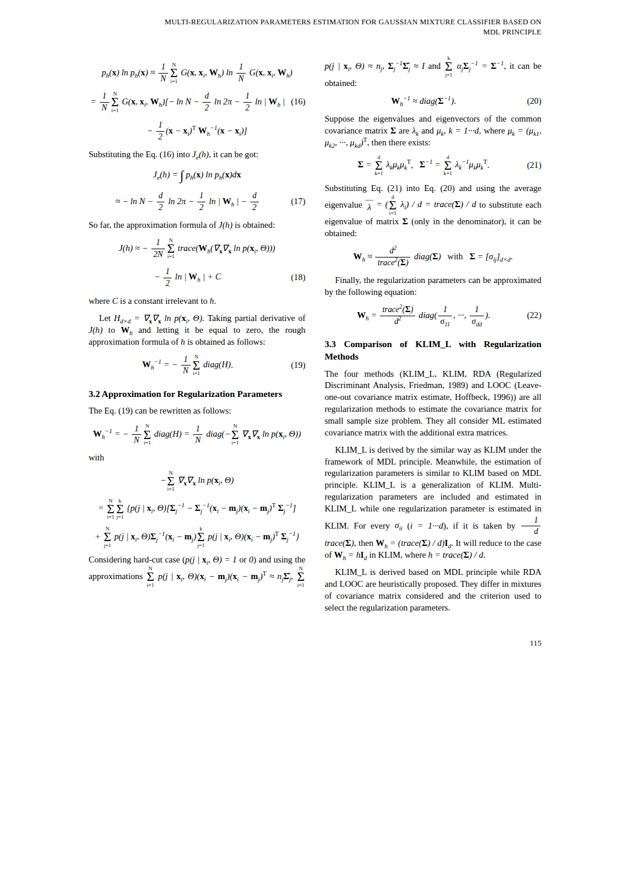MULTI-REGULARIZATION PARAMETERS ESTIMATION FOR GAUSSIAN MIXTURE CLASSIFIER BASED ON
MDL PRINCIPLE
ph(x) ln ph(x) ≈ 1 N NΣi=1 G(x, xi, Wh) ln 1 N G(x, xi, Wh)
= 1 N NΣi=1 G(x, xi, Wh)[− ln N − d 2 ln 2π − 12 ln | Wh |
(16)
− 12(x − xi)T Wh−1(x − xi)]
Substituting the Eq. (16) into Je(h), it can be got:
Je(h) = ∫ ph(x) ln ph(x)dx
≈ − ln N − d 2 ln 2π − 12 ln | Wh | − d 2
(17)
So far, the approximation formula of J(h) is obtained:
J(h) ≈ − 12N NΣi=1 trace(Wh(∇x∇x ln p(xi, Θ)))
− 12 ln | Wh | + C
(18)
where C is a constant irrelevant to h.
Let Hd×d = ∇x∇x ln p(xi, Θ). Taking partial derivative of J(h) to Wh and letting it be equal to zero, the rough approximation formula of h is obtained as follows:
Wh−1 = − 1 N NΣi=1 diag(H).
(19)
3.2 Approximation for Regularization Parameters
The Eq. (19) can be rewritten as follows:
Wh−1 = − 1 N NΣi=1 diag(H) = 1 N diag(−NΣi=1 ∇x∇x ln p(xi, Θ))
with
−NΣi=1 ∇x∇x ln p(xi, Θ)
= NΣi=1 kΣj=1 {p(j | xi, Θ)[Σj−1 − Σj−1(xi − mj)(xi − mj)T Σj−1]
+ NΣj=1 p(j | xi, Θ)Σj−1(xi − mj)kΣj=1 p(j | xi, Θ)(xi − mj)T Σj−1}
Considering hard-cut case (p(j | xi, Θ) = 1 or 0) and using the approximations NΣi=1 p(j | xi, Θ)(xi − mj)(xi − mj)T ≈ njΣ̂j, NΣi=1 p(j | xi, Θ) ≈ nj, Σj−1Σ̂j ≈ I and kΣj=1 αjΣj−1 = Σ−1, it can be obtained:
Wh−1 ≈ diag(Σ−1).
(20)
Suppose the eigenvalues and eigenvectors of the common covariance matrix Σ are λk and μk, k = 1···d, where μk = (μk1, μk2, ···, μkd)T, then there exists:
Σ = dΣk=1 λkμkμkT, Σ−1 = dΣk=1 λk−1μkμkT.
(21)
Substituting Eq. (21) into Eq. (20) and using the average eigenvalue ―λ = (dΣi=1 λi) / d = trace(Σ) / d to substitute each eigenvalue of matrix Σ (only in the denominator), it can be obtained:
Wh ≈ d2 trace2(Σ) diag(Σ) with Σ = [σij]d×d.
Finally, the regularization parameters can be approximated by the following equation:
Wh = trace2(Σ) d2 diag(1 σ11, ···, 1 σdd).
(22)
3.3 Comparison of KLIM_L with Regularization Methods
The four methods (KLIM_L, KLIM, RDA (Regularized Discriminant Analysis, Friedman, 1989) and LOOC (Leave-one-out covariance matrix estimate, Hoffbeck, 1996)) are all regularization methods to estimate the covariance matrix for small sample size problem. They all consider ML estimated covariance matrix with the additional extra matrices.
KLIM_L is derived by the similar way as KLIM under the framework of MDL principle. Meanwhile, the estimation of regularization parameters is similar to KLIM based on MDL principle. KLIM_L is a generalization of KLIM. Multi-regularization parameters are included and estimated in KLIM_L while one regularization parameter is estimated in KLIM. For every σii (i = 1···d), if it is taken by 1 d trace(Σ), then Wh = (trace(Σ) / d)Id. It will reduce to the case of Wh = hId in KLIM, where h = trace(Σ) / d.
KLIM_L is derived based on MDL principle while RDA and LOOC are heuristically proposed. They differ in mixtures of covariance matrix considered and the criterion used to select the regularization parameters.
115